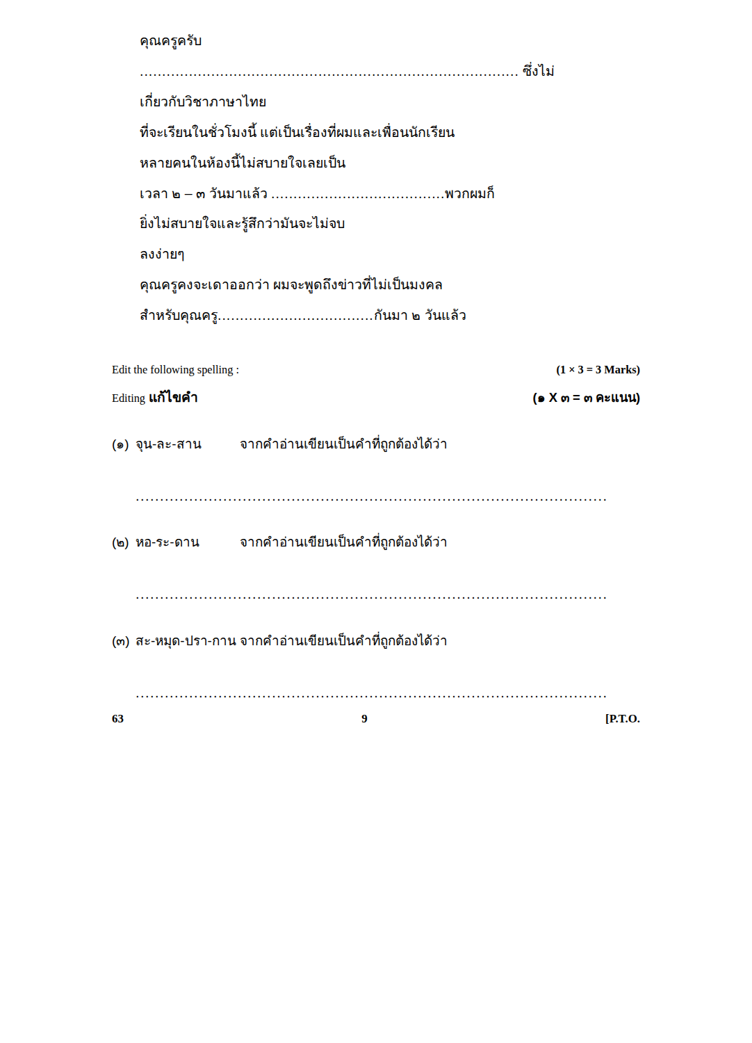คุณครูครับ
..................................................................................... ซึ่งไม่
เกี่ยวกับวิชาภาษาไทย
ที่จะเรียนในชั่วโมงนี้ แต่เป็นเรื่องที่ผมและเพื่อนนักเรียน
หลายคนในห้องนี้ไม่สบายใจเลยเป็น
เวลา ๒ – ๓ วันมาแล้ว ....................................... พวกผมก็
ยิ่งไม่สบายใจและรู้สึกว่ามันจะไม่จบ
ลงง่ายๆ
คุณครูคงจะเดาออกว่า ผมจะพูดถึงข่าวที่ไม่เป็นมงคล
สำหรับคุณครู................................... กันมา ๒ วันแล้ว
Edit the following spelling : (1 × 3 = 3 Marks)
Editing แก้ไขคำ (๑ X ๓ = ๓ คะแนน)
(๑) จุน-ละ-สานจากคำอ่านเขียนเป็นคำที่ถูกต้องได้ว่า
.................................................................................................
(๒) หอ-ระ-ดานจากคำอ่านเขียนเป็นคำที่ถูกต้องได้ว่า
.................................................................................................
(๓) สะ-หมุด-ปรา-กานจากคำอ่านเขียนเป็นคำที่ถูกต้องได้ว่า
.................................................................................................
63 9 [P.T.O.